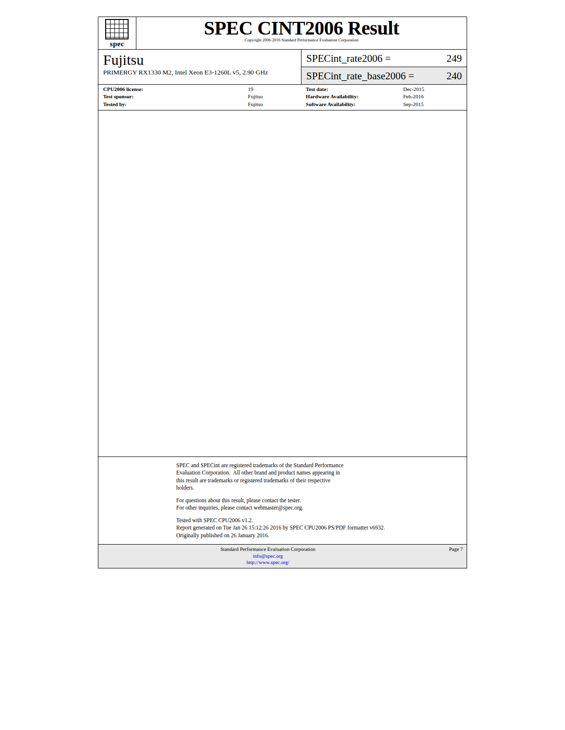spec
SPEC CINT2006 Result
Copyright 2006-2016 Standard Performance Evaluation Corporation
Fujitsu
PRIMERGY RX1330 M2, Intel Xeon E3-1260L v5, 2.90 GHz
SPECint_rate2006 = 249
SPECint_rate_base2006 = 240
| CPU2006 license: | 19 |
| Test sponsor: | Fujitsu |
| Tested by: | Fujitsu |
| Test date: | Dec-2015 |
| Hardware Availability: | Feb-2016 |
| Software Availability: | Sep-2015 |
SPEC and SPECint are registered trademarks of the Standard Performance
Evaluation Corporation. All other brand and product names appearing in
this result are trademarks or registered trademarks of their respective
holders.
For questions about this result, please contact the tester.
For other inquiries, please contact webmaster@spec.org.
Tested with SPEC CPU2006 v1.2.
Report generated on Tue Jan 26 15:12:26 2016 by SPEC CPU2006 PS/PDF formatter v6932.
Originally published on 26 January 2016.
Standard Performance Evaluation Corporation
info@spec.org
http://www.spec.org/
Page 7